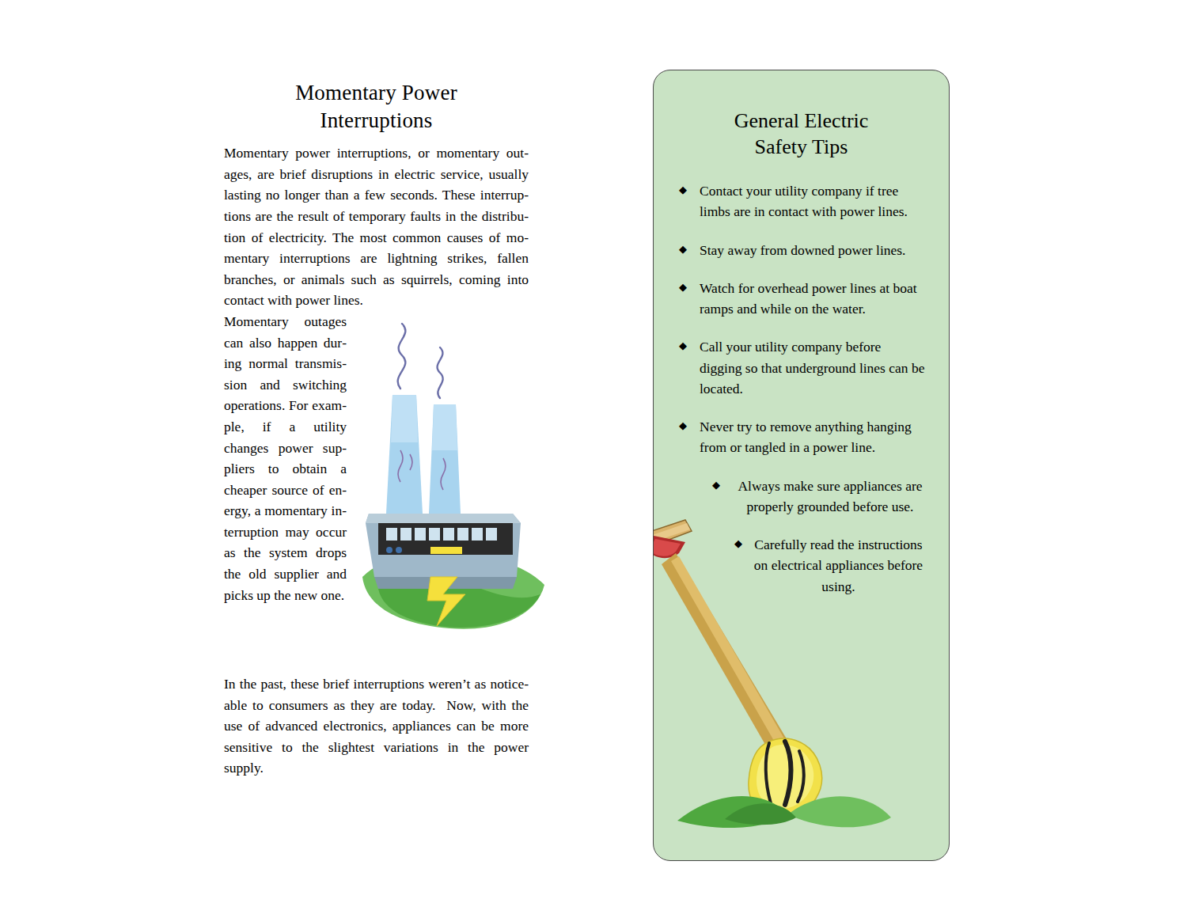Momentary Power
Interruptions
Momentary power interruptions, or momentary outages, are brief disruptions in electric service, usually lasting no longer than a few seconds. These interruptions are the result of temporary faults in the distribution of electricity. The most common causes of momentary interruptions are lightning strikes, fallen branches, or animals such as squirrels, coming into contact with power lines.
Momentary outages can also happen during normal transmission and switching operations. For example, if a utility changes power suppliers to obtain a cheaper source of energy, a momentary interruption may occur as the system drops the old supplier and picks up the new one.
In the past, these brief interruptions weren’t as noticeable to consumers as they are today. Now, with the use of advanced electronics, appliances can be more sensitive to the slightest variations in the power supply.
General Electric
Safety Tips
Contact your utility company if tree limbs are in contact with power lines.
Stay away from downed power lines.
Watch for overhead power lines at boat ramps and while on the water.
Call your utility company before digging so that underground lines can be located.
Never try to remove anything hanging from or tangled in a power line.
Always make sure appliances are properly grounded before use.
Carefully read the instructions on electrical appliances before using.